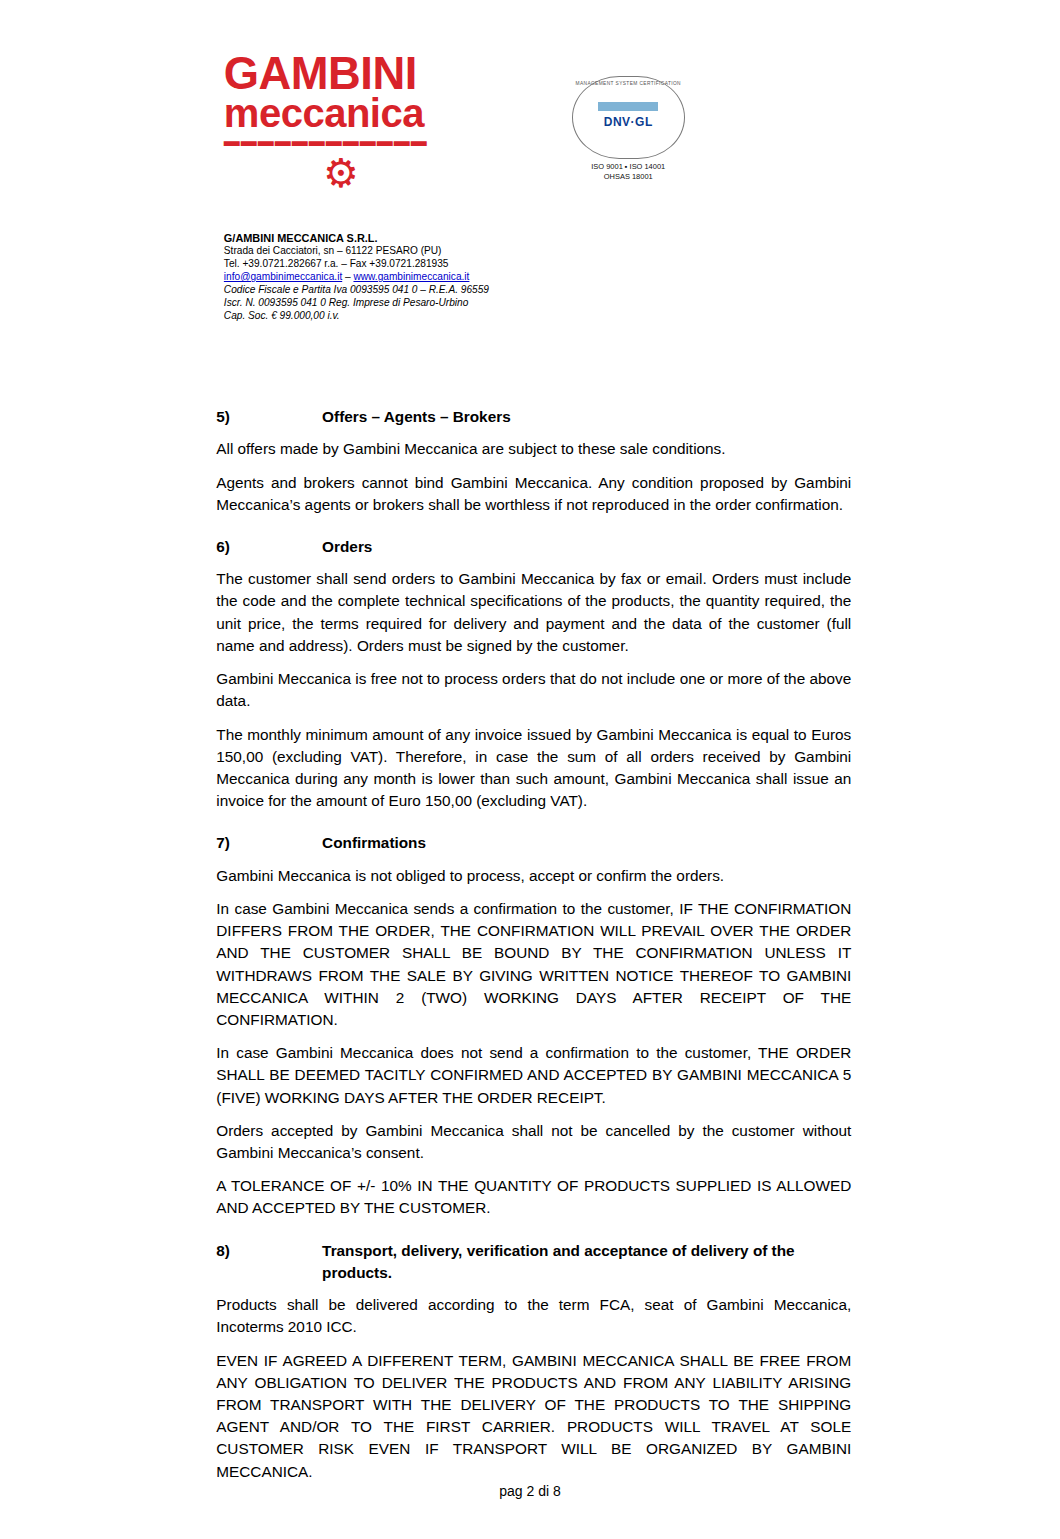GAMBINI
meccanica
▬▬▬▬▬▬▬▬▬▬▬▬
⚙
MANAGEMENT SYSTEM CERTIFICATION
DNV·GL
ISO 9001 ▪ ISO 14001
OHSAS 18001
G/AMBINI MECCANICA S.R.L.
Strada dei Cacciatori, sn – 61122 PESARO (PU)
Tel. +39.0721.282667 r.a. – Fax +39.0721.281935
info@gambinimeccanica.it – www.gambinimeccanica.it
Codice Fiscale e Partita Iva 0093595 041 0 – R.E.A. 96559
Iscr. N. 0093595 041 0 Reg. Imprese di Pesaro-Urbino
Cap. Soc. € 99.000,00 i.v.
5) Offers – Agents – Brokers
All offers made by Gambini Meccanica are subject to these sale conditions.
Agents and brokers cannot bind Gambini Meccanica. Any condition proposed by Gambini Meccanica’s agents or brokers shall be worthless if not reproduced in the order confirmation.
6) Orders
The customer shall send orders to Gambini Meccanica by fax or email. Orders must include the code and the complete technical specifications of the products, the quantity required, the unit price, the terms required for delivery and payment and the data of the customer (full name and address). Orders must be signed by the customer.
Gambini Meccanica is free not to process orders that do not include one or more of the above data.
The monthly minimum amount of any invoice issued by Gambini Meccanica is equal to Euros 150,00 (excluding VAT). Therefore, in case the sum of all orders received by Gambini Meccanica during any month is lower than such amount, Gambini Meccanica shall issue an invoice for the amount of Euro 150,00 (excluding VAT).
7) Confirmations
Gambini Meccanica is not obliged to process, accept or confirm the orders.
In case Gambini Meccanica sends a confirmation to the customer, if the confirmation differs from the order, the confirmation will prevail over the order and the customer shall be bound by the confirmation unless it withdraws from the sale by giving written notice thereof to Gambini Meccanica within 2 (two) working days after receipt of the confirmation.
In case Gambini Meccanica does not send a confirmation to the customer, the order shall be deemed tacitly confirmed and accepted by Gambini Meccanica 5 (five) working days after the order receipt.
Orders accepted by Gambini Meccanica shall not be cancelled by the customer without Gambini Meccanica’s consent.
A tolerance of +/- 10% in the quantity of products supplied is allowed and accepted by the customer.
8) Transport, delivery, verification and acceptance of delivery of the products.
Products shall be delivered according to the term FCA, seat of Gambini Meccanica, Incoterms 2010 ICC.
Even if agreed a different term, Gambini Meccanica shall be free from any obligation to deliver the products and from any liability arising from transport with the delivery of the products to the shipping agent and/or to the first carrier. Products will travel at sole customer risk even if transport will be organized by Gambini Meccanica.
pag 2 di 8